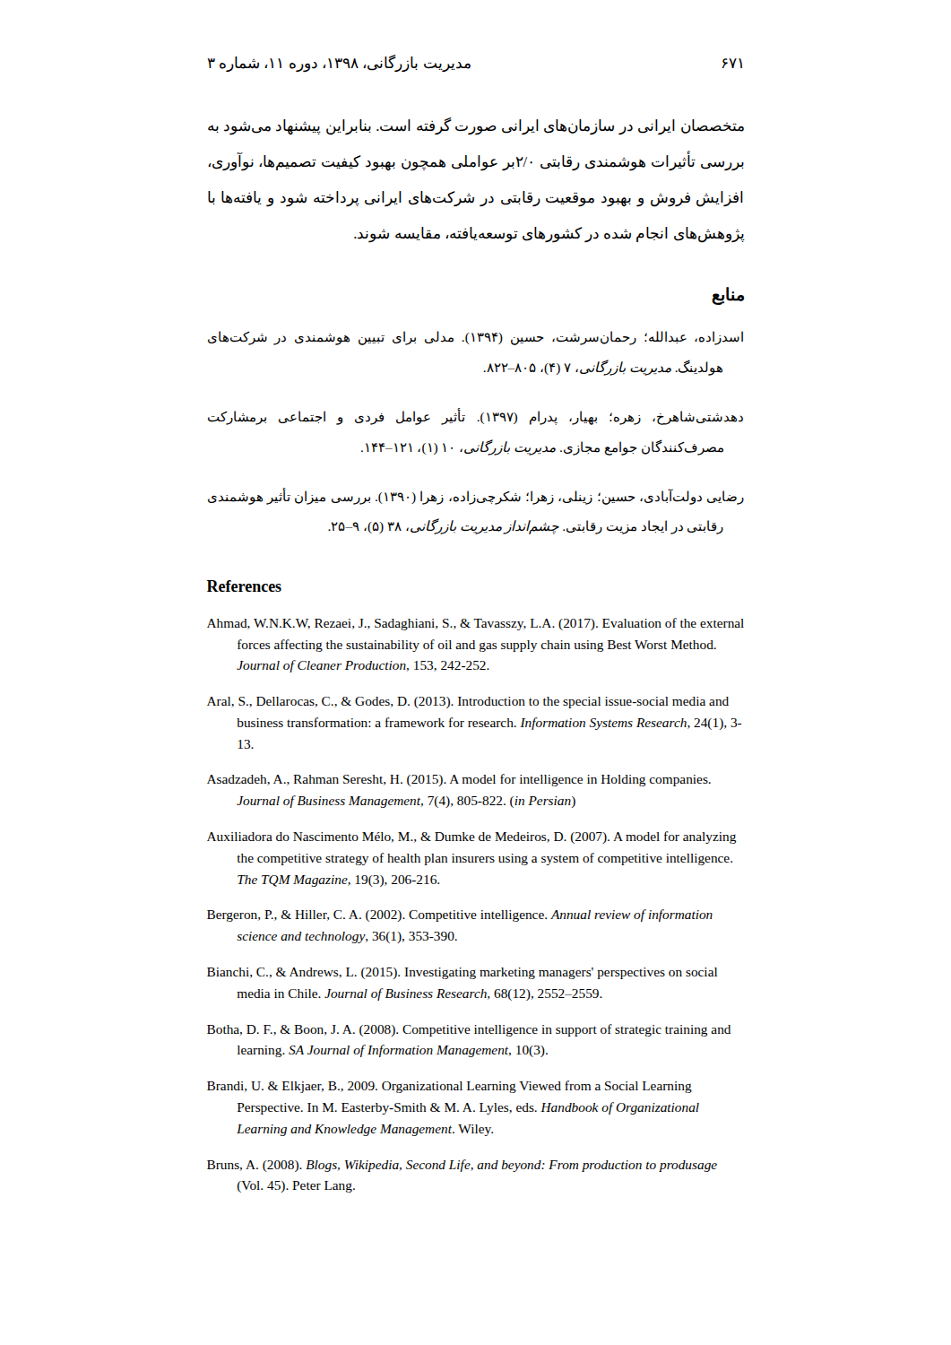۶۷۱ مدیریت بازرگانی، ۱۳۹۸، دوره ۱۱، شماره ۳
متخصصان ایرانی در سازمان‌های ایرانی صورت گرفته است. بنابراین پیشنهاد می‌شود به بررسی تأثیرات هوشمندی رقابتی ۲/۰بر عواملی همچون بهبود کیفیت تصمیم‌ها، نوآوری، افزایش فروش و بهبود موقعیت رقابتی در شرکت‌های ایرانی پرداخته شود و یافته‌ها با پژوهش‌های انجام شده در کشورهای توسعه‌یافته، مقایسه شوند.
منابع
اسدزاده، عبدالله؛ رحمان‌سرشت، حسین (۱۳۹۴). مدلی برای تبیین هوشمندی در شرکت‌های هولدینگ. مدیریت بازرگانی، ۷ (۴)، ۸۰۵–۸۲۲.
دهدشتی‌شاهرخ، زهره؛ بهیار، پدرام (۱۳۹۷). تأثیر عوامل فردی و اجتماعی برمشارکت مصرف‌کنندگان جوامع مجازی. مدیریت بازرگانی، ۱۰ (۱)، ۱۲۱–۱۴۴.
رضایی دولت‌آبادی، حسین؛ زینلی، زهرا؛ شکرچی‌زاده، زهرا (۱۳۹۰). بررسی میزان تأثیر هوشمندی رقابتی در ایجاد مزیت رقابتی. چشم‌انداز مدیریت بازرگانی، ۳۸ (۵)، ۹–۲۵.
References
Ahmad, W.N.K.W, Rezaei, J., Sadaghiani, S., & Tavasszy, L.A. (2017). Evaluation of the external forces affecting the sustainability of oil and gas supply chain using Best Worst Method. Journal of Cleaner Production, 153, 242-252.
Aral, S., Dellarocas, C., & Godes, D. (2013). Introduction to the special issue-social media and business transformation: a framework for research. Information Systems Research, 24(1), 3-13.
Asadzadeh, A., Rahman Seresht, H. (2015). A model for intelligence in Holding companies. Journal of Business Management, 7(4), 805-822. (in Persian)
Auxiliadora do Nascimento Mélo, M., & Dumke de Medeiros, D. (2007). A model for analyzing the competitive strategy of health plan insurers using a system of competitive intelligence. The TQM Magazine, 19(3), 206-216.
Bergeron, P., & Hiller, C. A. (2002). Competitive intelligence. Annual review of information science and technology, 36(1), 353-390.
Bianchi, C., & Andrews, L. (2015). Investigating marketing managers' perspectives on social media in Chile. Journal of Business Research, 68(12), 2552–2559.
Botha, D. F., & Boon, J. A. (2008). Competitive intelligence in support of strategic training and learning. SA Journal of Information Management, 10(3).
Brandi, U. & Elkjaer, B., 2009. Organizational Learning Viewed from a Social Learning Perspective. In M. Easterby-Smith & M. A. Lyles, eds. Handbook of Organizational Learning and Knowledge Management. Wiley.
Bruns, A. (2008). Blogs, Wikipedia, Second Life, and beyond: From production to produsage (Vol. 45). Peter Lang.